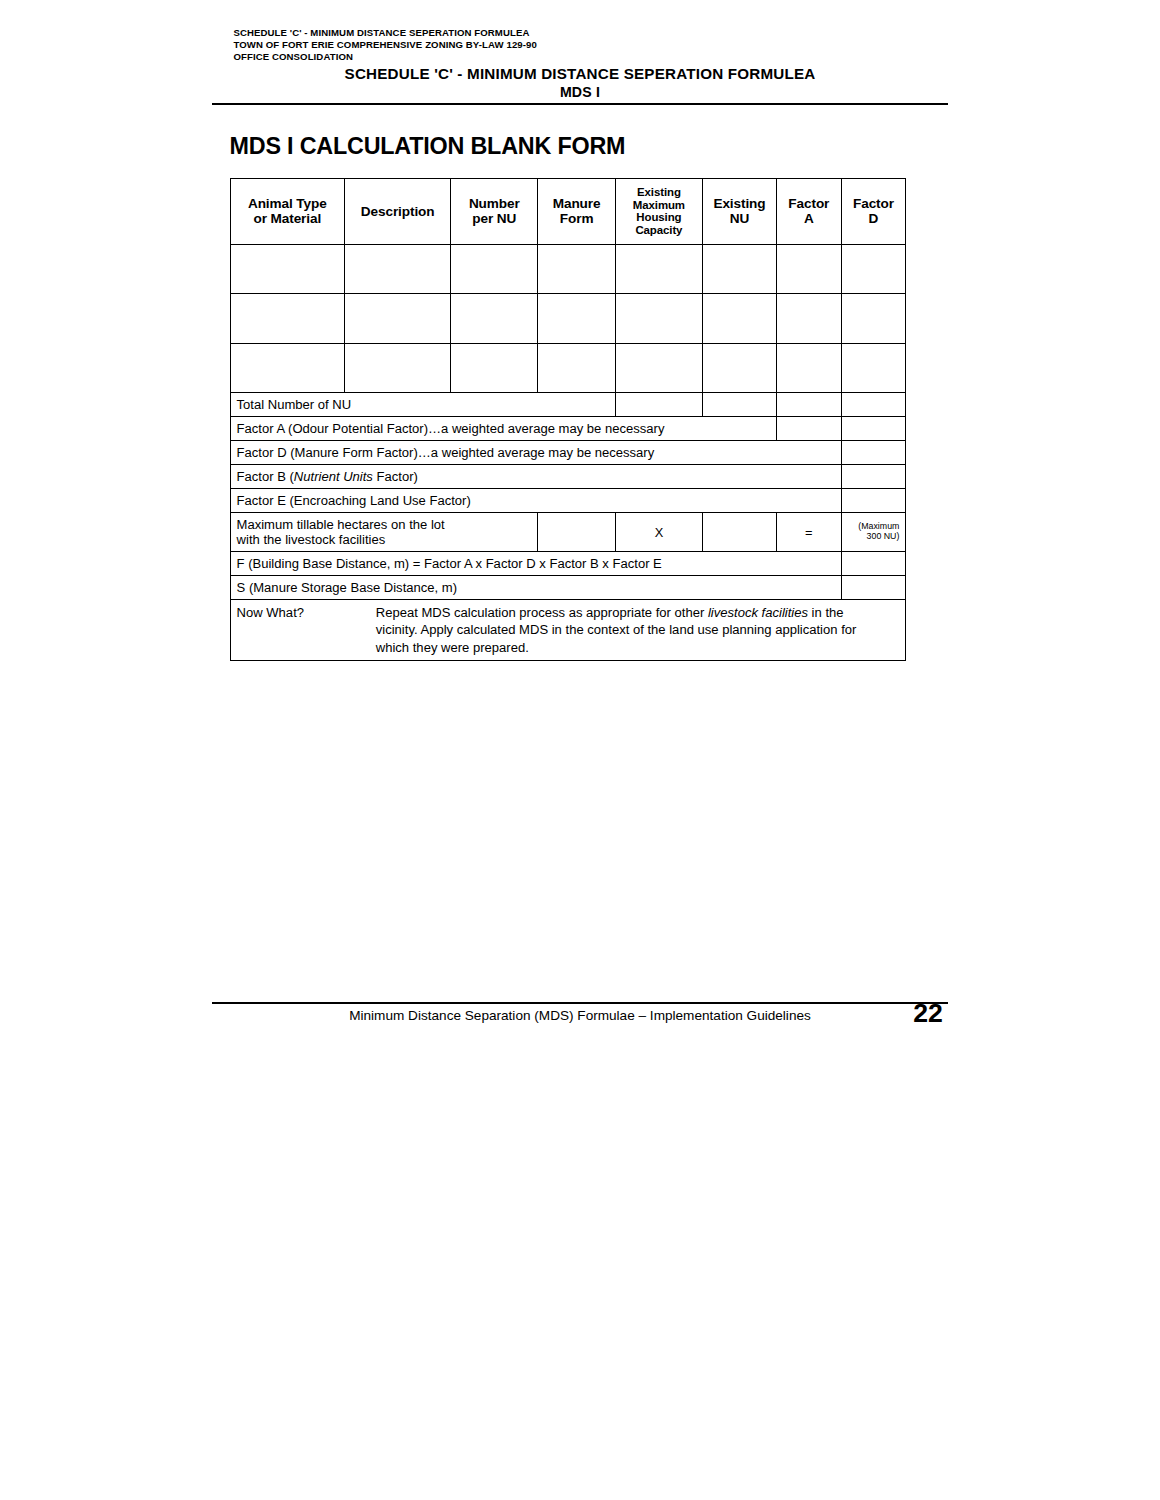SCHEDULE 'C' - MINIMUM DISTANCE SEPERATION FORMULEA
TOWN OF FORT ERIE COMPREHENSIVE ZONING BY-LAW 129-90
OFFICE CONSOLIDATION
SCHEDULE 'C' - MINIMUM DISTANCE SEPERATION FORMULEA
MDS I
MDS I CALCULATION BLANK FORM
| Animal Type or Material | Description | Number per NU | Manure Form | Existing Maximum Housing Capacity | Existing NU | Factor A | Factor D |
| --- | --- | --- | --- | --- | --- | --- | --- |
| Total Number of NU | | | | |
| Factor A (Odour Potential Factor)…a weighted average may be necessary | | |
| Factor D (Manure Form Factor)…a weighted average may be necessary | |
| Factor B ( Nutrient Units Factor) | |
| Factor E (Encroaching Land Use Factor) | |
| Maximum tillable hectares on the lot with the livestock facilities | | X | | = | (Maximum 300 NU) |
| F (Building Base Distance, m) = Factor A x Factor D x Factor B x Factor E | |
| S (Manure Storage Base Distance, m) | |
| Now What? Repeat MDS calculation process as appropriate for other livestock facilities in the vicinity. Apply calculated MDS in the context of the land use planning application for which they were prepared. |
Minimum Distance Separation (MDS) Formulae – Implementation Guidelines
22